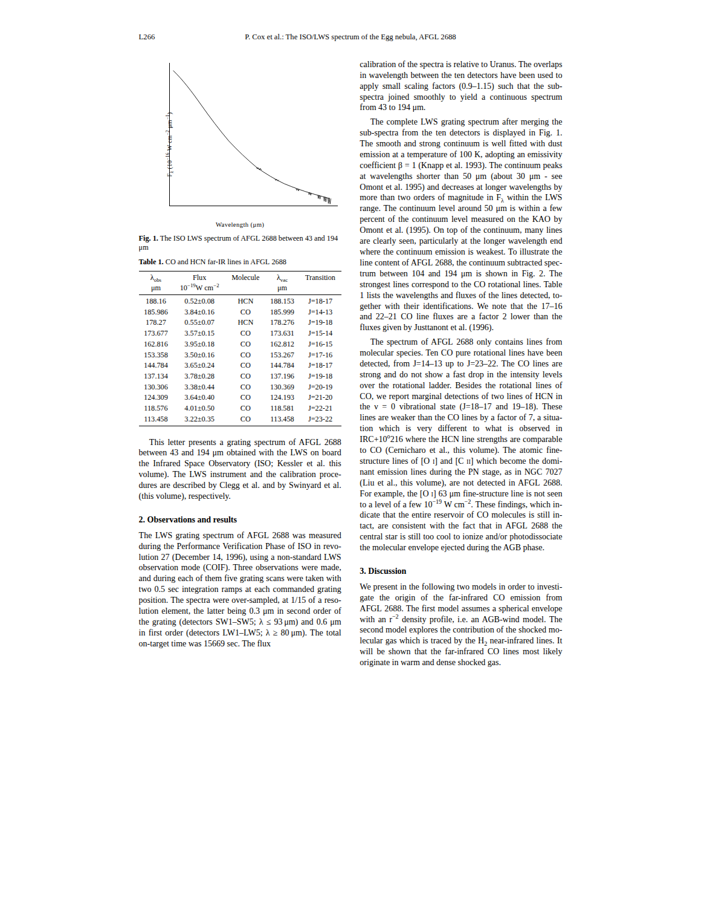L266
P. Cox et al.: The ISO/LWS spectrum of the Egg nebula, AFGL 2688
1 10−1 50 100 150 200
Fλ (10−16 W cm−2 μm−1)
Wavelength (μm)
Fig. 1. The ISO LWS spectrum of AFGL 2688 between 43 and 194 μm
Table 1. CO and HCN far-IR lines in AFGL 2688
| λ obs | Flux | Molecule | λ vac | Transition |
| --- | --- | --- | --- | --- |
| μm | 10 −19 W cm −2 | | μm | |
| 188.16 | 0.52±0.08 | HCN | 188.153 | J=18-17 |
| 185.986 | 3.84±0.16 | CO | 185.999 | J=14-13 |
| 178.27 | 0.55±0.07 | HCN | 178.276 | J=19-18 |
| 173.677 | 3.57±0.15 | CO | 173.631 | J=15-14 |
| 162.816 | 3.95±0.18 | CO | 162.812 | J=16-15 |
| 153.358 | 3.50±0.16 | CO | 153.267 | J=17-16 |
| 144.784 | 3.65±0.24 | CO | 144.784 | J=18-17 |
| 137.134 | 3.78±0.28 | CO | 137.196 | J=19-18 |
| 130.306 | 3.38±0.44 | CO | 130.369 | J=20-19 |
| 124.309 | 3.64±0.40 | CO | 124.193 | J=21-20 |
| 118.576 | 4.01±0.50 | CO | 118.581 | J=22-21 |
| 113.458 | 3.22±0.35 | CO | 113.458 | J=23-22 |
This letter presents a grating spectrum of AFGL 2688 between 43 and 194 μm obtained with the LWS on board the Infrared Space Observatory (ISO; Kessler et al. this volume). The LWS instrument and the calibration procedures are described by Clegg et al. and by Swinyard et al. (this volume), respectively.
2. Observations and results
The LWS grating spectrum of AFGL 2688 was measured during the Performance Verification Phase of ISO in revolution 27 (December 14, 1996), using a non-standard LWS observation mode (COIF). Three observations were made, and during each of them five grating scans were taken with two 0.5 sec integration ramps at each commanded grating position. The spectra were over-sampled, at 1/15 of a resolution element, the latter being 0.3 μm in second order of the grating (detectors SW1–SW5; λ ≤ 93 μm) and 0.6 μm in first order (detectors LW1–LW5; λ ≥ 80 μm). The total on-target time was 15669 sec. The flux
calibration of the spectra is relative to Uranus. The overlaps in wavelength between the ten detectors have been used to apply small scaling factors (0.9–1.15) such that the sub-spectra joined smoothly to yield a continuous spectrum from 43 to 194 μm.
The complete LWS grating spectrum after merging the sub-spectra from the ten detectors is displayed in Fig. 1. The smooth and strong continuum is well fitted with dust emission at a temperature of 100 K, adopting an emissivity coefficient β = 1 (Knapp et al. 1993). The continuum peaks at wavelengths shorter than 50 μm (about 30 μm - see Omont et al. 1995) and decreases at longer wavelengths by more than two orders of magnitude in Fλ within the LWS range. The continuum level around 50 μm is within a few percent of the continuum level measured on the KAO by Omont et al. (1995). On top of the continuum, many lines are clearly seen, particularly at the longer wavelength end where the continuum emission is weakest. To illustrate the line content of AFGL 2688, the continuum subtracted spectrum between 104 and 194 μm is shown in Fig. 2. The strongest lines correspond to the CO rotational lines. Table 1 lists the wavelengths and fluxes of the lines detected, together with their identifications. We note that the 17–16 and 22–21 CO line fluxes are a factor 2 lower than the fluxes given by Justtanont et al. (1996).
The spectrum of AFGL 2688 only contains lines from molecular species. Ten CO pure rotational lines have been detected, from J=14–13 up to J=23–22. The CO lines are strong and do not show a fast drop in the intensity levels over the rotational ladder. Besides the rotational lines of CO, we report marginal detections of two lines of HCN in the ν = 0 vibrational state (J=18–17 and 19–18). These lines are weaker than the CO lines by a factor of 7, a situation which is very different to what is observed in IRC+10o216 where the HCN line strengths are comparable to CO (Cernicharo et al., this volume). The atomic fine-structure lines of [O i] and [C ii] which become the dominant emission lines during the PN stage, as in NGC 7027 (Liu et al., this volume), are not detected in AFGL 2688. For example, the [O i] 63 μm fine-structure line is not seen to a level of a few 10−19 W cm−2. These findings, which indicate that the entire reservoir of CO molecules is still intact, are consistent with the fact that in AFGL 2688 the central star is still too cool to ionize and/or photodissociate the molecular envelope ejected during the AGB phase.
3. Discussion
We present in the following two models in order to investigate the origin of the far-infrared CO emission from AFGL 2688. The first model assumes a spherical envelope with an r−2 density profile, i.e. an AGB-wind model. The second model explores the contribution of the shocked molecular gas which is traced by the H2 near-infrared lines. It will be shown that the far-infrared CO lines most likely originate in warm and dense shocked gas.